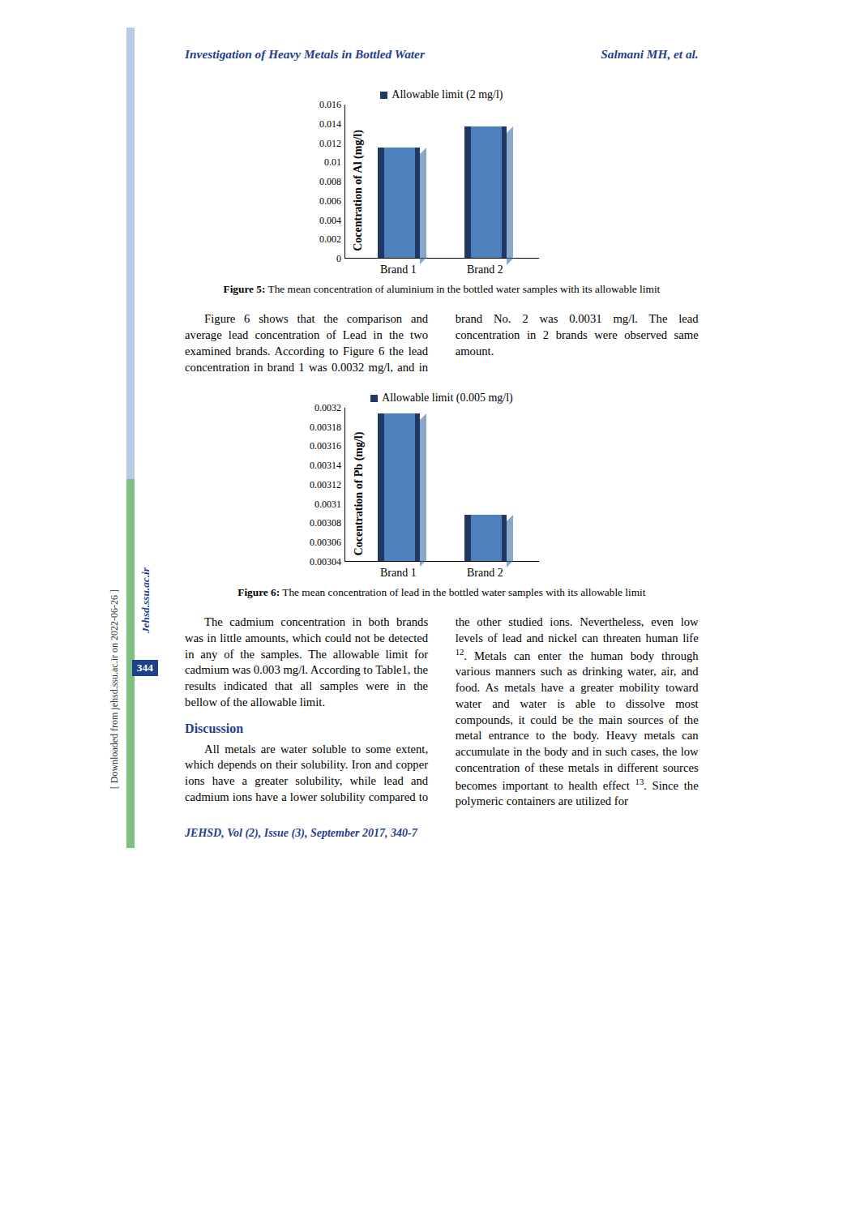Investigation of Heavy Metals in Bottled Water Salmani MH, et al.
Allowable limit (2 mg/l)
Cocentration of Al (mg/l)
0.016 0.014 0.012 0.01 0.008 0.006 0.004 0.002 0
Brand 1 Brand 2
Figure 5: The mean concentration of aluminium in the bottled water samples with its allowable limit
Figure 6 shows that the comparison and average lead concentration of Lead in the two examined brands. According to Figure 6 the lead concentration in brand 1 was 0.0032 mg/l, and in brand No. 2 was 0.0031 mg/l. The lead concentration in 2 brands were observed same amount.
Allowable limit (0.005 mg/l)
Cocentration of Pb (mg/l)
0.0032 0.00318 0.00316 0.00314 0.00312 0.0031 0.00308 0.00306 0.00304
Brand 1 Brand 2
Figure 6: The mean concentration of lead in the bottled water samples with its allowable limit
The cadmium concentration in both brands was in little amounts, which could not be detected in any of the samples. The allowable limit for cadmium was 0.003 mg/l. According to Table1, the results indicated that all samples were in the bellow of the allowable limit.
Discussion
All metals are water soluble to some extent, which depends on their solubility. Iron and copper ions have a greater solubility, while lead and cadmium ions have a lower solubility compared to the other studied ions. Nevertheless, even low levels of lead and nickel can threaten human life 12. Metals can enter the human body through various manners such as drinking water, air, and food. As metals have a greater mobility toward water and water is able to dissolve most compounds, it could be the main sources of the metal entrance to the body. Heavy metals can accumulate in the body and in such cases, the low concentration of these metals in different sources becomes important to health effect 13. Since the polymeric containers are utilized for
JEHSD, Vol (2), Issue (3), September 2017, 340-7
[ Downloaded from jehsd.ssu.ac.ir on 2022-06-26 ]
Jehsd.ssu.ac.ir
344